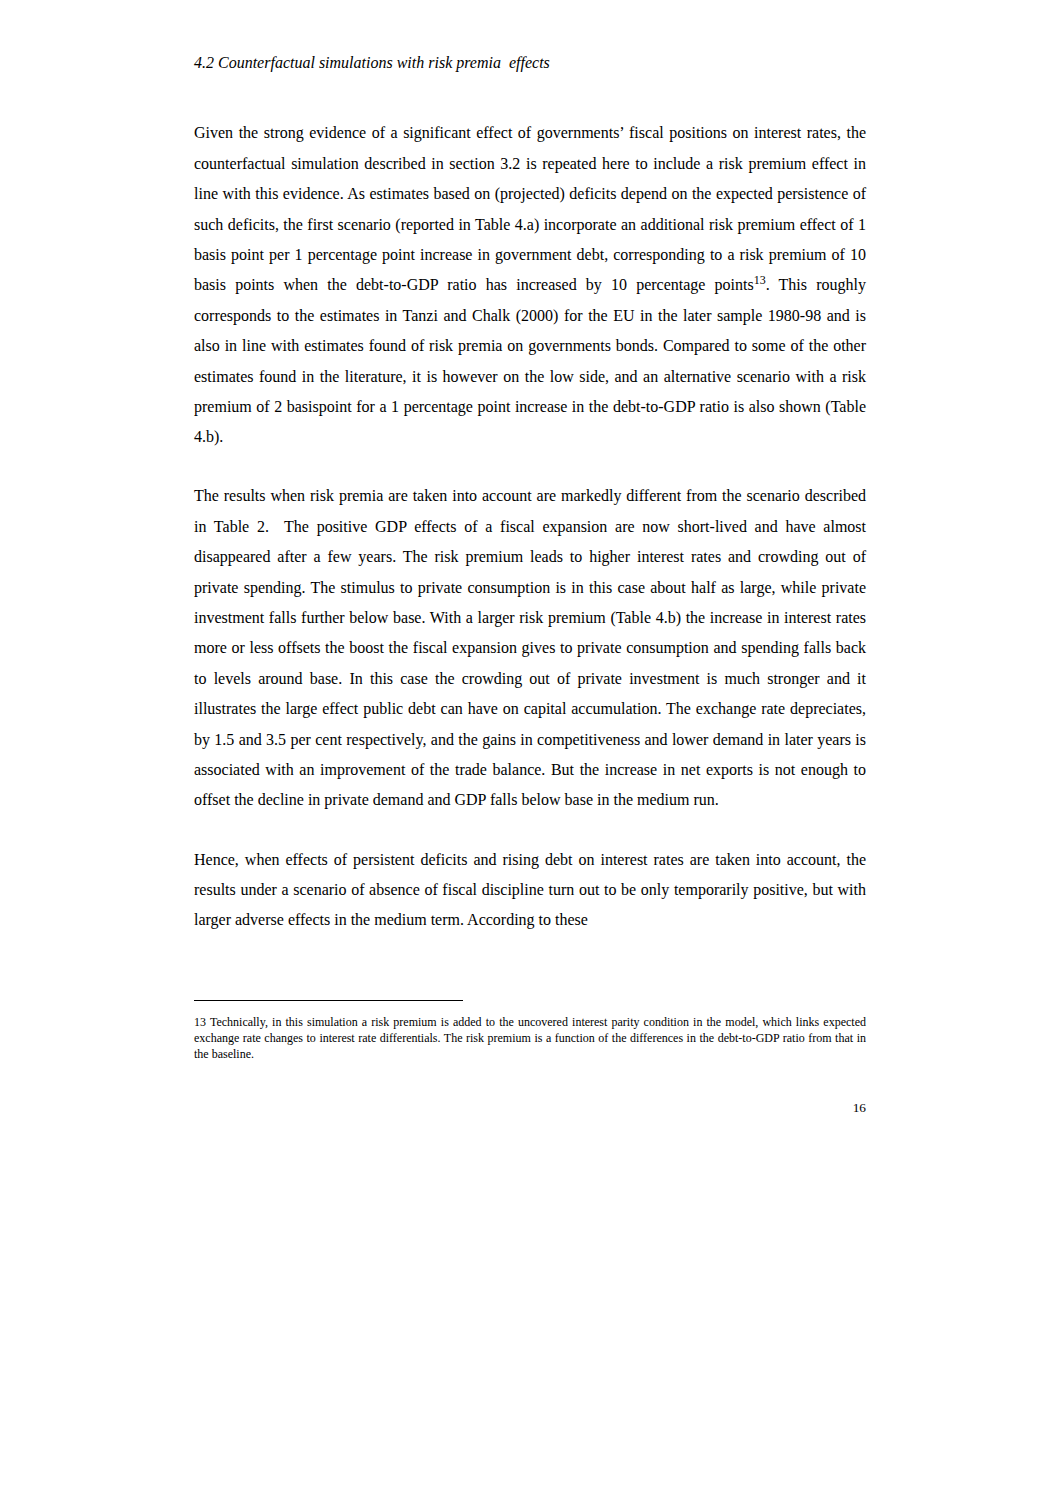4.2 Counterfactual simulations with risk premia effects
Given the strong evidence of a significant effect of governments’ fiscal positions on interest rates, the counterfactual simulation described in section 3.2 is repeated here to include a risk premium effect in line with this evidence. As estimates based on (projected) deficits depend on the expected persistence of such deficits, the first scenario (reported in Table 4.a) incorporate an additional risk premium effect of 1 basis point per 1 percentage point increase in government debt, corresponding to a risk premium of 10 basis points when the debt-to-GDP ratio has increased by 10 percentage points13. This roughly corresponds to the estimates in Tanzi and Chalk (2000) for the EU in the later sample 1980-98 and is also in line with estimates found of risk premia on governments bonds. Compared to some of the other estimates found in the literature, it is however on the low side, and an alternative scenario with a risk premium of 2 basispoint for a 1 percentage point increase in the debt-to-GDP ratio is also shown (Table 4.b).
The results when risk premia are taken into account are markedly different from the scenario described in Table 2. The positive GDP effects of a fiscal expansion are now short-lived and have almost disappeared after a few years. The risk premium leads to higher interest rates and crowding out of private spending. The stimulus to private consumption is in this case about half as large, while private investment falls further below base. With a larger risk premium (Table 4.b) the increase in interest rates more or less offsets the boost the fiscal expansion gives to private consumption and spending falls back to levels around base. In this case the crowding out of private investment is much stronger and it illustrates the large effect public debt can have on capital accumulation. The exchange rate depreciates, by 1.5 and 3.5 per cent respectively, and the gains in competitiveness and lower demand in later years is associated with an improvement of the trade balance. But the increase in net exports is not enough to offset the decline in private demand and GDP falls below base in the medium run.
Hence, when effects of persistent deficits and rising debt on interest rates are taken into account, the results under a scenario of absence of fiscal discipline turn out to be only temporarily positive, but with larger adverse effects in the medium term. According to these
13 Technically, in this simulation a risk premium is added to the uncovered interest parity condition in the model, which links expected exchange rate changes to interest rate differentials. The risk premium is a function of the differences in the debt-to-GDP ratio from that in the baseline.
16